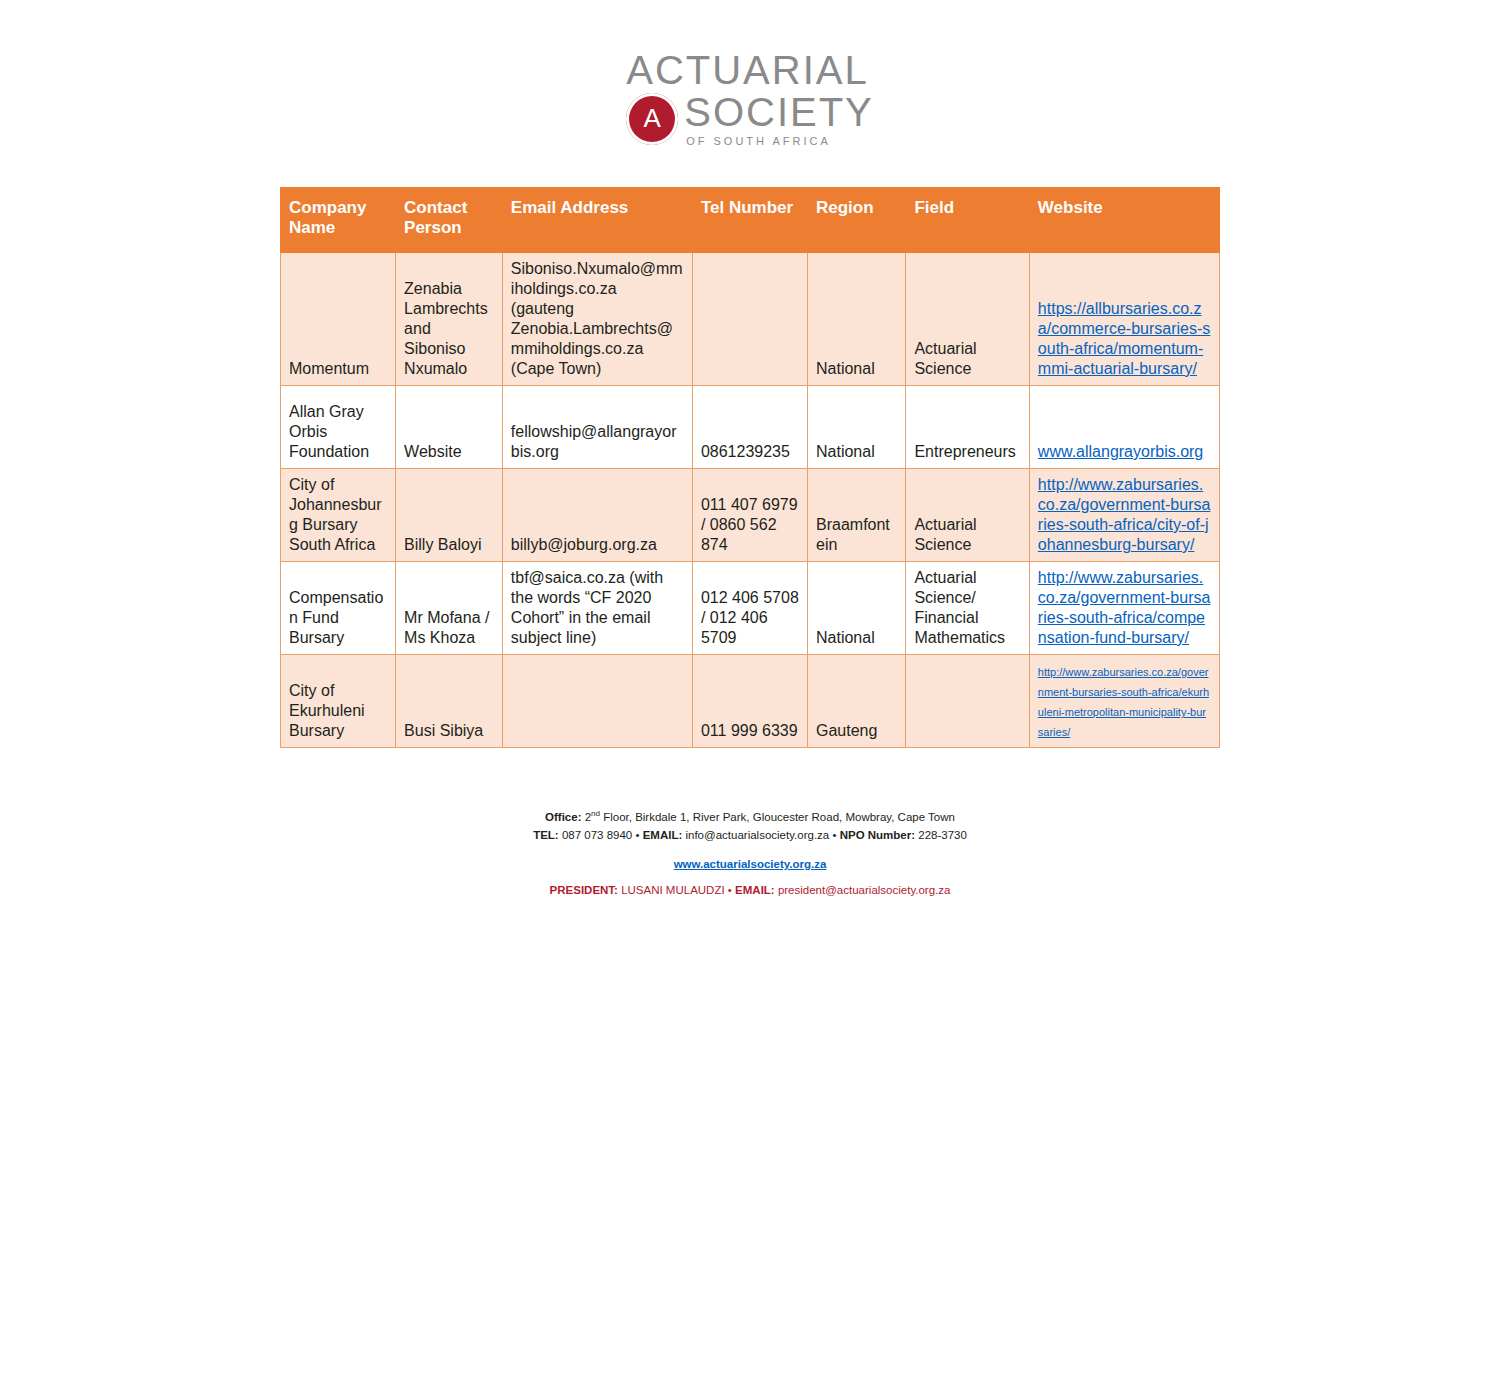A
ACTUARIAL SOCIETY OF SOUTH AFRICA
| Company Name | Contact Person | Email Address | Tel Number | Region | Field | Website |
| --- | --- | --- | --- | --- | --- | --- |
| Momentum | Zenabia Lambrechts and Siboniso Nxumalo | Siboniso.Nxumalo@mmiholdings.co.za (gauteng Zenobia.Lambrechts@mmiholdings.co.za (Cape Town) | | National | Actuarial Science | https://allbursaries.co.za/commerce-bursaries-south-africa/momentum-mmi-actuarial-bursary/ |
| Allan Gray Orbis Foundation | Website | fellowship@allangrayorbis.org | 0861239235 | National | Entrepreneurs | www.allangrayorbis.org |
| City of Johannesburg Bursary South Africa | Billy Baloyi | billyb@joburg.org.za | 011 407 6979 / 0860 562 874 | Braamfontein | Actuarial Science | http://www.zabursaries.co.za/government-bursaries-south-africa/city-of-johannesburg-bursary/ |
| Compensation Fund Bursary | Mr Mofana / Ms Khoza | tbf@saica.co.za (with the words “CF 2020 Cohort” in the email subject line) | 012 406 5708 / 012 406 5709 | National | Actuarial Science/ Financial Mathematics | http://www.zabursaries.co.za/government-bursaries-south-africa/compensation-fund-bursary/ |
| City of Ekurhuleni Bursary | Busi Sibiya | | 011 999 6339 | Gauteng | | http://www.zabursaries.co.za/government-bursaries-south-africa/ekurhuleni-metropolitan-municipality-bursaries/ |
Office: 2nd Floor, Birkdale 1, River Park, Gloucester Road, Mowbray, Cape Town
TEL: 087 073 8940 • EMAIL: info@actuarialsociety.org.za • NPO Number: 228-3730
www.actuarialsociety.org.za
PRESIDENT: LUSANI MULAUDZI • EMAIL: president@actuarialsociety.org.za